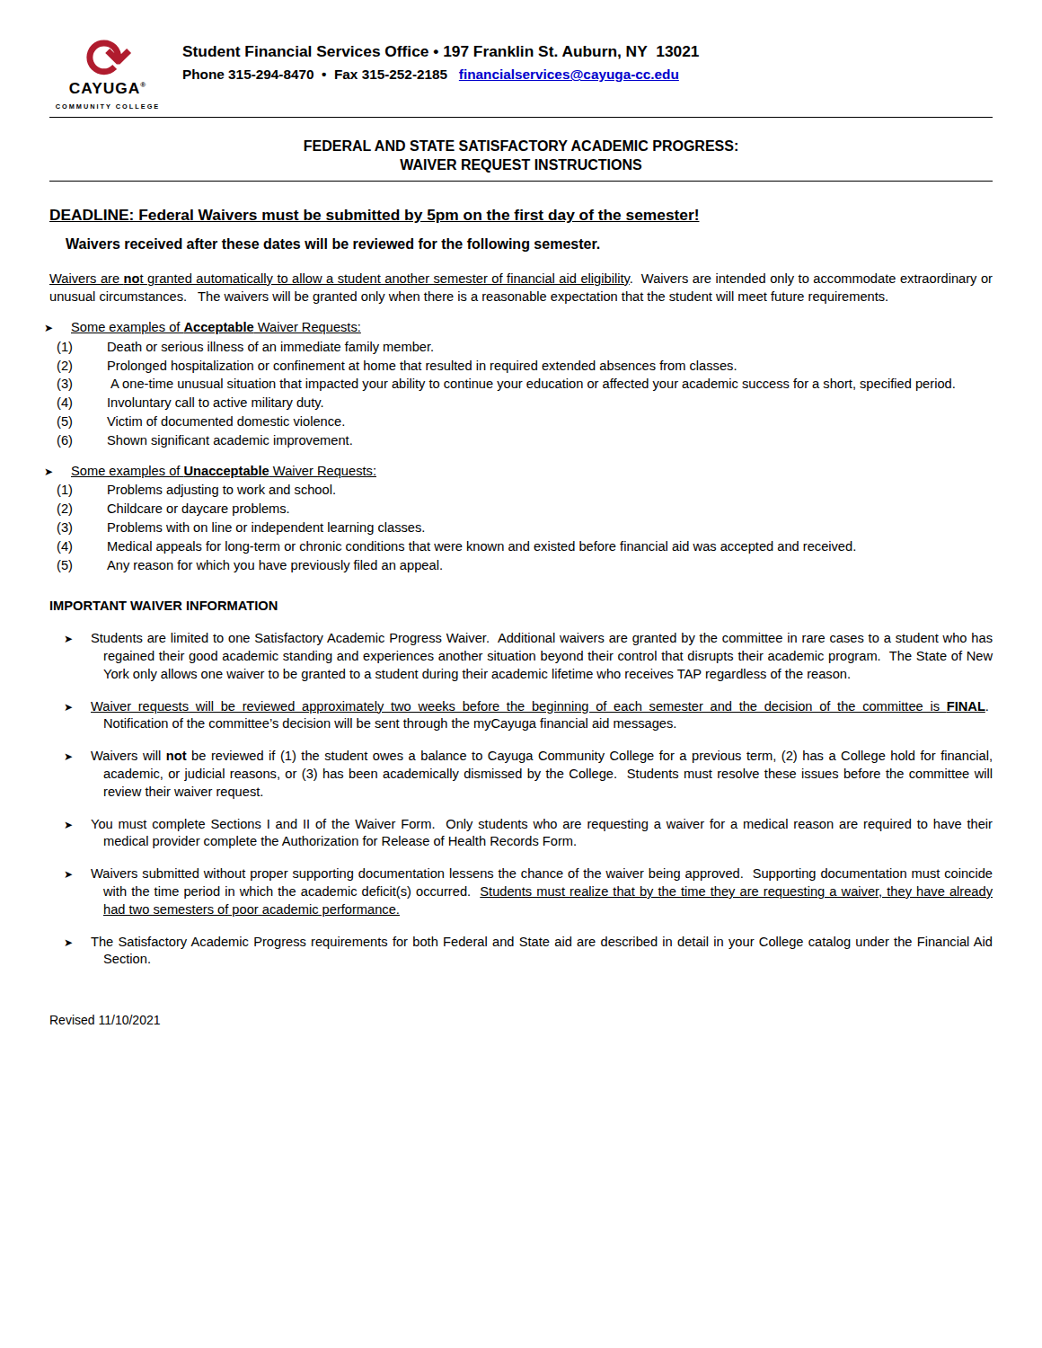⟳ CAYUGA®
COMMUNITY COLLEGE
Student Financial Services Office • 197 Franklin St. Auburn, NY 13021
Phone 315-294-8470 • Fax 315-252-2185 financialservices@cayuga-cc.edu
FEDERAL AND STATE SATISFACTORY ACADEMIC PROGRESS:
WAIVER REQUEST INSTRUCTIONS
DEADLINE: Federal Waivers must be submitted by 5pm on the first day of the semester!
Waivers received after these dates will be reviewed for the following semester.
Waivers are not granted automatically to allow a student another semester of financial aid eligibility. Waivers are intended only to accommodate extraordinary or unusual circumstances. The waivers will be granted only when there is a reasonable expectation that the student will meet future requirements.
Some examples of Acceptable Waiver Requests:
Death or serious illness of an immediate family member.
Prolonged hospitalization or confinement at home that resulted in required extended absences from classes.
A one-time unusual situation that impacted your ability to continue your education or affected your academic success for a short, specified period.
Involuntary call to active military duty.
Victim of documented domestic violence.
Shown significant academic improvement.
Some examples of Unacceptable Waiver Requests:
Problems adjusting to work and school.
Childcare or daycare problems.
Problems with on line or independent learning classes.
Medical appeals for long-term or chronic conditions that were known and existed before financial aid was accepted and received.
Any reason for which you have previously filed an appeal.
IMPORTANT WAIVER INFORMATION
Students are limited to one Satisfactory Academic Progress Waiver. Additional waivers are granted by the committee in rare cases to a student who has regained their good academic standing and experiences another situation beyond their control that disrupts their academic program. The State of New York only allows one waiver to be granted to a student during their academic lifetime who receives TAP regardless of the reason.
Waiver requests will be reviewed approximately two weeks before the beginning of each semester and the decision of the committee is FINAL. Notification of the committee’s decision will be sent through the myCayuga financial aid messages.
Waivers will not be reviewed if (1) the student owes a balance to Cayuga Community College for a previous term, (2) has a College hold for financial, academic, or judicial reasons, or (3) has been academically dismissed by the College. Students must resolve these issues before the committee will review their waiver request.
You must complete Sections I and II of the Waiver Form. Only students who are requesting a waiver for a medical reason are required to have their medical provider complete the Authorization for Release of Health Records Form.
Waivers submitted without proper supporting documentation lessens the chance of the waiver being approved. Supporting documentation must coincide with the time period in which the academic deficit(s) occurred. Students must realize that by the time they are requesting a waiver, they have already had two semesters of poor academic performance.
The Satisfactory Academic Progress requirements for both Federal and State aid are described in detail in your College catalog under the Financial Aid Section.
Revised 11/10/2021